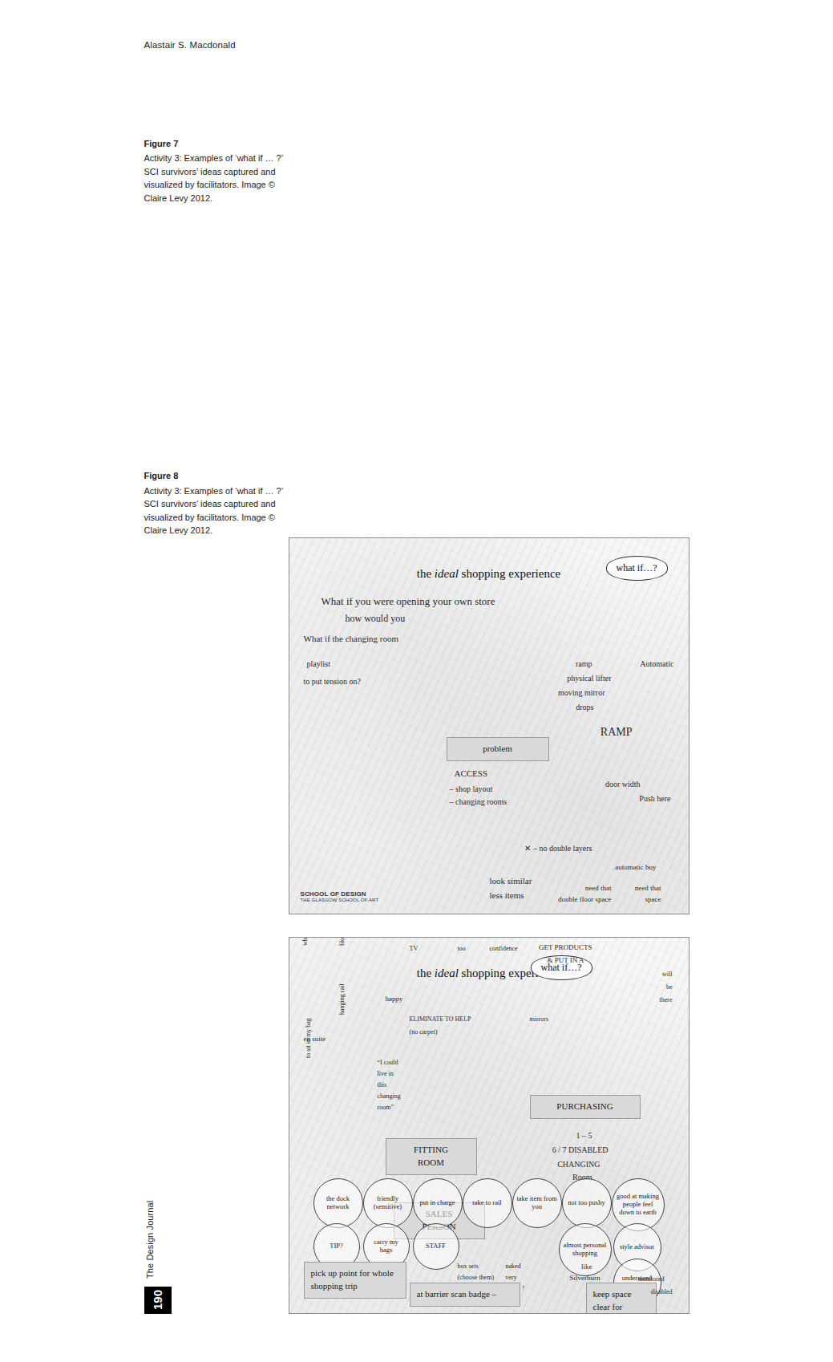Alastair S. Macdonald
Figure 7 Activity 3: Examples of ‘what if … ?’ SCI survivors’ ideas captured and visualized by facilitators. Image © Claire Levy 2012.
Figure 8 Activity 3: Examples of ‘what if … ?’ SCI survivors’ ideas captured and visualized by facilitators. Image © Claire Levy 2012.
the ideal shopping experience
what if…?
What if you were opening your own store
how would you
What if the changing room
playlist
to put tension on?
ramp
physical lifter
moving mirror
drops
Automatic
RAMP
door width
Push here
problem
ACCESS
– shop layout
– changing rooms
✕ – no double layers
look similar
less items
automatic buy
need that
space
need that
double floor space
SCHOOL OF DESIGNTHE GLASGOW SCHOOL OF ART
the ideal shopping experience
what if…?
wheelchair seating
like this
TV
too
confidence
GET PRODUCTS
& PUT IN A
will
be
there
happy
ELIMINATE TO HELP
(no carpet)
mirrors
hanging rail
en suite
“I could
live in
this
changing
room”
to sit in my bag
PURCHASING
1 – 5
6 / 7 DISABLED
CHANGING
Room
FITTING
ROOM
SALES
PERSON
the dock network
friendly (sensitive)
put in charge
take to rail
take item from you
not too pushy
good at making people feel down to earth
TIP?
carry my bags
STAFF
almost personal shopping
style advisor
understand needs
box sets
(choose them)
naked
very
heavy
like
Silverburn
pick up point for whole shopping trip
at barrier scan badge –
keep space clear for
monitored
disabled
↑
The Design Journal
190